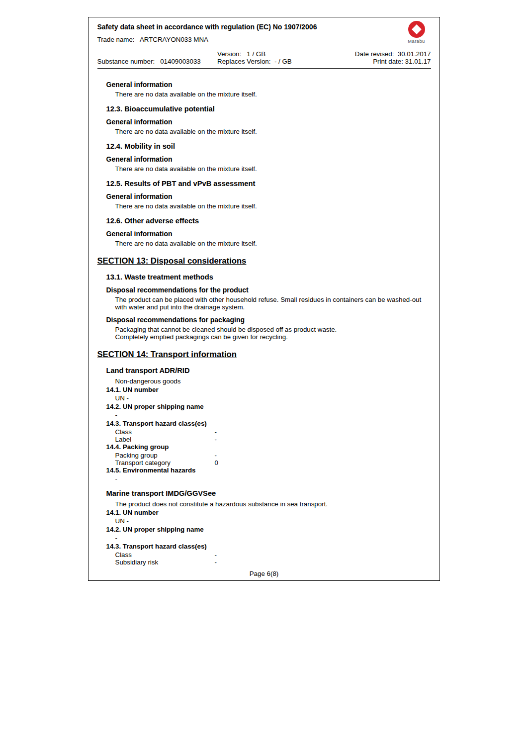Marabu
Safety data sheet in accordance with regulation (EC) No 1907/2006
Trade name: ARTCRAYON033 MNA
| | Version: 1 / GB | Date revised: 30.01.2017 |
| Substance number: 01409003033 | Replaces Version: - / GB | Print date: 31.01.17 |
General information
There are no data available on the mixture itself.
12.3. Bioaccumulative potential
General information
There are no data available on the mixture itself.
12.4. Mobility in soil
General information
There are no data available on the mixture itself.
12.5. Results of PBT and vPvB assessment
General information
There are no data available on the mixture itself.
12.6. Other adverse effects
General information
There are no data available on the mixture itself.
SECTION 13: Disposal considerations
13.1. Waste treatment methods
Disposal recommendations for the product
The product can be placed with other household refuse. Small residues in containers can be washed-out with water and put into the drainage system.
Disposal recommendations for packaging
Packaging that cannot be cleaned should be disposed off as product waste.
Completely emptied packagings can be given for recycling.
SECTION 14: Transport information
Land transport ADR/RID
Non-dangerous goods
14.1. UN number
UN -
14.2. UN proper shipping name
-
14.3. Transport hazard class(es)
Class-
Label-
14.4. Packing group
Packing group-
Transport category 0
14.5. Environmental hazards
-
Marine transport IMDG/GGVSee
The product does not constitute a hazardous substance in sea transport.
14.1. UN number
UN -
14.2. UN proper shipping name
-
14.3. Transport hazard class(es)
Class-
Subsidiary risk-
Page 6(8)